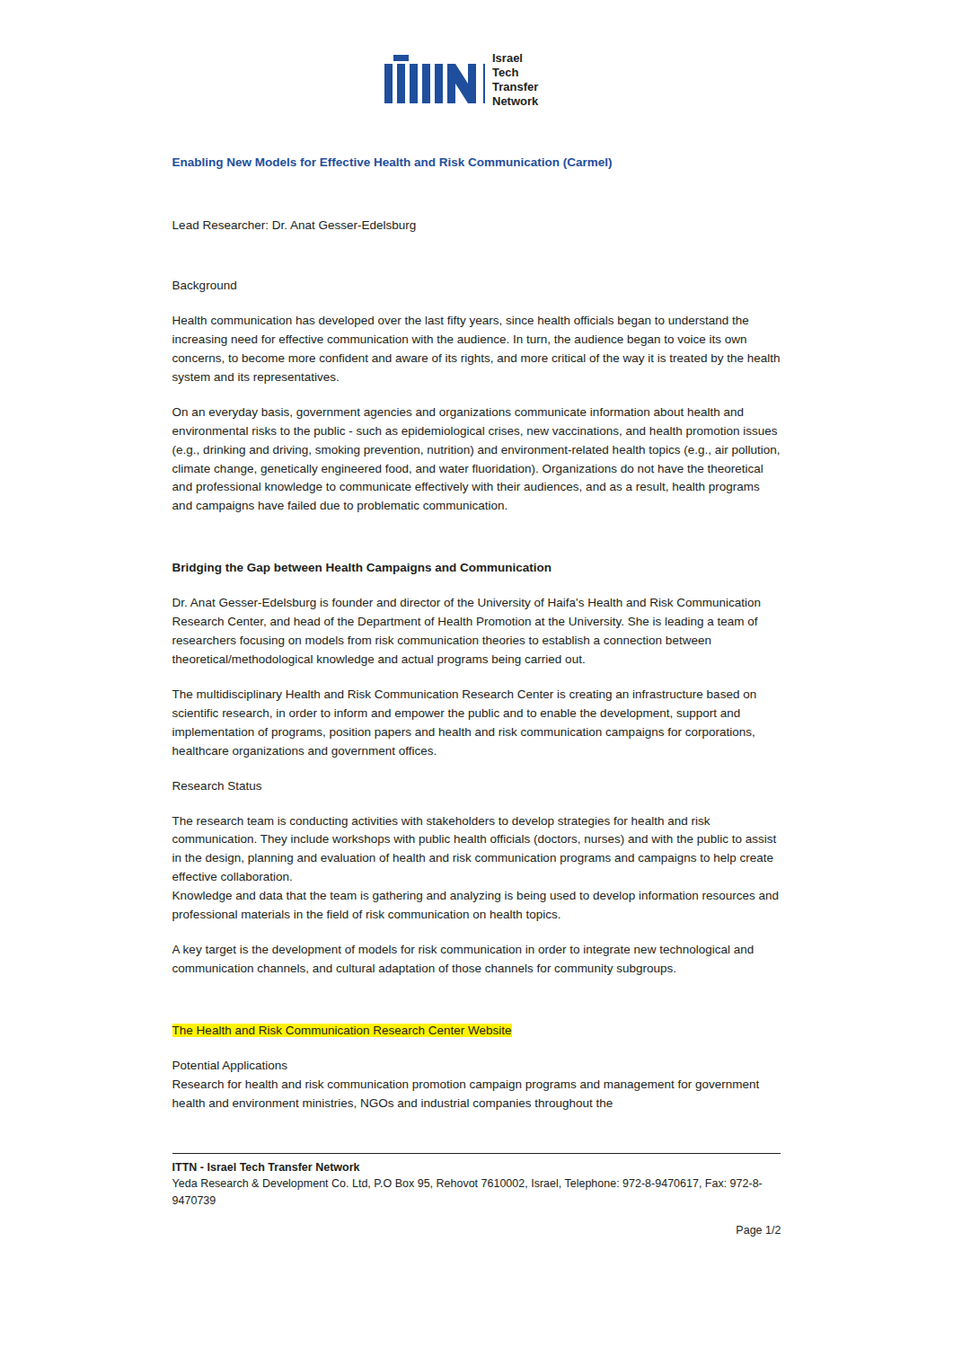Israel Tech Transfer Network
Enabling New Models for Effective Health and Risk Communication (Carmel)
Lead Researcher: Dr. Anat Gesser-Edelsburg
Background
Health communication has developed over the last fifty years, since health officials began to understand the increasing need for effective communication with the audience. In turn, the audience began to voice its own concerns, to become more confident and aware of its rights, and more critical of the way it is treated by the health system and its representatives.
On an everyday basis, government agencies and organizations communicate information about health and environmental risks to the public - such as epidemiological crises, new vaccinations, and health promotion issues (e.g., drinking and driving, smoking prevention, nutrition) and environment-related health topics (e.g., air pollution, climate change, genetically engineered food, and water fluoridation). Organizations do not have the theoretical and professional knowledge to communicate effectively with their audiences, and as a result, health programs and campaigns have failed due to problematic communication.
Bridging the Gap between Health Campaigns and Communication
Dr. Anat Gesser-Edelsburg is founder and director of the University of Haifa's Health and Risk Communication Research Center, and head of the Department of Health Promotion at the University. She is leading a team of researchers focusing on models from risk communication theories to establish a connection between theoretical/methodological knowledge and actual programs being carried out.
The multidisciplinary Health and Risk Communication Research Center is creating an infrastructure based on scientific research, in order to inform and empower the public and to enable the development, support and implementation of programs, position papers and health and risk communication campaigns for corporations, healthcare organizations and government offices.
Research Status
The research team is conducting activities with stakeholders to develop strategies for health and risk communication. They include workshops with public health officials (doctors, nurses) and with the public to assist in the design, planning and evaluation of health and risk communication programs and campaigns to help create effective collaboration.
Knowledge and data that the team is gathering and analyzing is being used to develop information resources and professional materials in the field of risk communication on health topics.
A key target is the development of models for risk communication in order to integrate new technological and communication channels, and cultural adaptation of those channels for community subgroups.
The Health and Risk Communication Research Center Website
Potential Applications
Research for health and risk communication promotion campaign programs and management for government health and environment ministries, NGOs and industrial companies throughout the
ITTN - Israel Tech Transfer Network
Yeda Research & Development Co. Ltd, P.O Box 95, Rehovot 7610002, Israel, Telephone: 972-8-9470617, Fax: 972-8-9470739
Page 1/2